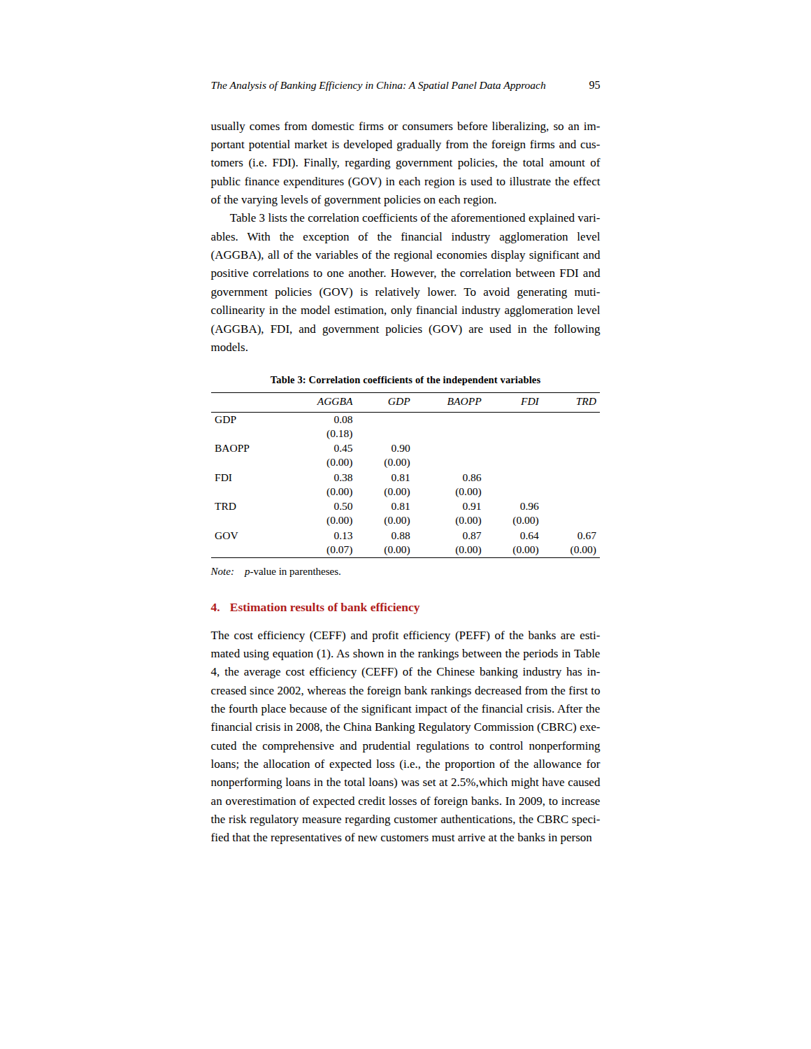The Analysis of Banking Efficiency in China: A Spatial Panel Data Approach 95
usually comes from domestic firms or consumers before liberalizing, so an important potential market is developed gradually from the foreign firms and customers (i.e. FDI). Finally, regarding government policies, the total amount of public finance expenditures (GOV) in each region is used to illustrate the effect of the varying levels of government policies on each region.
Table 3 lists the correlation coefficients of the aforementioned explained variables. With the exception of the financial industry agglomeration level (AGGBA), all of the variables of the regional economies display significant and positive correlations to one another. However, the correlation between FDI and government policies (GOV) is relatively lower. To avoid generating muticollinearity in the model estimation, only financial industry agglomeration level (AGGBA), FDI, and government policies (GOV) are used in the following models.
Table 3: Correlation coefficients of the independent variables
| | AGGBA | GDP | BAOPP | FDI | TRD |
| --- | --- | --- | --- | --- | --- |
| GDP | 0.08 | | | | |
| | (0.18) | | | | |
| BAOPP | 0.45 | 0.90 | | | |
| | (0.00) | (0.00) | | | |
| FDI | 0.38 | 0.81 | 0.86 | | |
| | (0.00) | (0.00) | (0.00) | | |
| TRD | 0.50 | 0.81 | 0.91 | 0.96 | |
| | (0.00) | (0.00) | (0.00) | (0.00) | |
| GOV | 0.13 | 0.88 | 0.87 | 0.64 | 0.67 |
| | (0.07) | (0.00) | (0.00) | (0.00) | (0.00) |
Note: p-value in parentheses.
4. Estimation results of bank efficiency
The cost efficiency (CEFF) and profit efficiency (PEFF) of the banks are estimated using equation (1). As shown in the rankings between the periods in Table 4, the average cost efficiency (CEFF) of the Chinese banking industry has increased since 2002, whereas the foreign bank rankings decreased from the first to the fourth place because of the significant impact of the financial crisis. After the financial crisis in 2008, the China Banking Regulatory Commission (CBRC) executed the comprehensive and prudential regulations to control nonperforming loans; the allocation of expected loss (i.e., the proportion of the allowance for nonperforming loans in the total loans) was set at 2.5%,which might have caused an overestimation of expected credit losses of foreign banks. In 2009, to increase the risk regulatory measure regarding customer authentications, the CBRC specified that the representatives of new customers must arrive at the banks in person